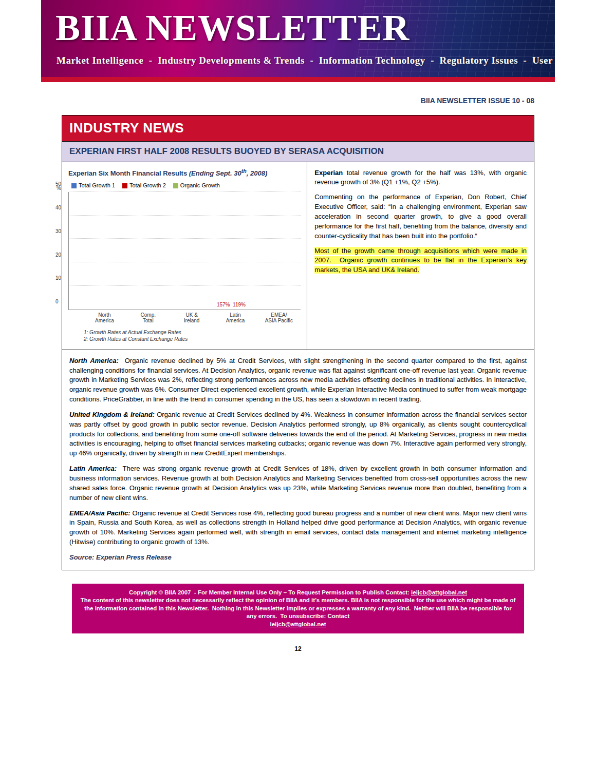BIIA NEWSLETTER
Market Intelligence - Industry Developments & Trends - Information Technology - Regulatory Issues - User Community
BIIA NEWSLETTER ISSUE 10 - 08
INDUSTRY NEWS
EXPERIAN FIRST HALF 2008 RESULTS BUOYED BY SERASA ACQUISITION
Experian Six Month Financial Results (Ending Sept. 30th, 2008)
Total Growth 1 Total Growth 2 Organic Growth
%
0
10
20
30
40
50
157% 119%
North
America
Comp.
Total
UK &
Ireland
Latin
America
EMEA/
ASIA Pacific
1: Growth Rates at Actual Exchange Rates
2: Growth Rates at Constant Exchange Rates
Experian total revenue growth for the half was 13%, with organic revenue growth of 3% (Q1 +1%, Q2 +5%).
Commenting on the performance of Experian, Don Robert, Chief Executive Officer, said: “In a challenging environment, Experian saw acceleration in second quarter growth, to give a good overall performance for the first half, benefiting from the balance, diversity and counter-cyclicality that has been built into the portfolio.“
Most of the growth came through acquisitions which were made in 2007. Organic growth continues to be flat in the Experian’s key markets, the USA and UK& Ireland.
North America: Organic revenue declined by 5% at Credit Services, with slight strengthening in the second quarter compared to the first, against challenging conditions for financial services. At Decision Analytics, organic revenue was flat against significant one-off revenue last year. Organic revenue growth in Marketing Services was 2%, reflecting strong performances across new media activities offsetting declines in traditional activities. In Interactive, organic revenue growth was 6%. Consumer Direct experienced excellent growth, while Experian Interactive Media continued to suffer from weak mortgage conditions. PriceGrabber, in line with the trend in consumer spending in the US, has seen a slowdown in recent trading.
United Kingdom & Ireland: Organic revenue at Credit Services declined by 4%. Weakness in consumer information across the financial services sector was partly offset by good growth in public sector revenue. Decision Analytics performed strongly, up 8% organically, as clients sought countercyclical products for collections, and benefiting from some one-off software deliveries towards the end of the period. At Marketing Services, progress in new media activities is encouraging, helping to offset financial services marketing cutbacks; organic revenue was down 7%. Interactive again performed very strongly, up 46% organically, driven by strength in new CreditExpert memberships.
Latin America: There was strong organic revenue growth at Credit Services of 18%, driven by excellent growth in both consumer information and business information services. Revenue growth at both Decision Analytics and Marketing Services benefited from cross-sell opportunities across the new shared sales force. Organic revenue growth at Decision Analytics was up 23%, while Marketing Services revenue more than doubled, benefiting from a number of new client wins.
EMEA/Asia Pacific: Organic revenue at Credit Services rose 4%, reflecting good bureau progress and a number of new client wins. Major new client wins in Spain, Russia and South Korea, as well as collections strength in Holland helped drive good performance at Decision Analytics, with organic revenue growth of 10%. Marketing Services again performed well, with strength in email services, contact data management and internet marketing intelligence (Hitwise) contributing to organic growth of 13%.
Source: Experian Press Release
Copyright © BIIA 2007 - For Member Internal Use Only – To Request Permission to Publish Contact: ieijcb@attglobal.net
The content of this newsletter does not necessarily reflect the opinion of BIIA and it’s members. BIIA is not responsible for the use which might be made of the information contained in this Newsletter. Nothing in this Newsletter implies or expresses a warranty of any kind. Neither will BIIA be responsible for any errors. To unsubscribe: Contact
ieijcb@attglobal.net
12